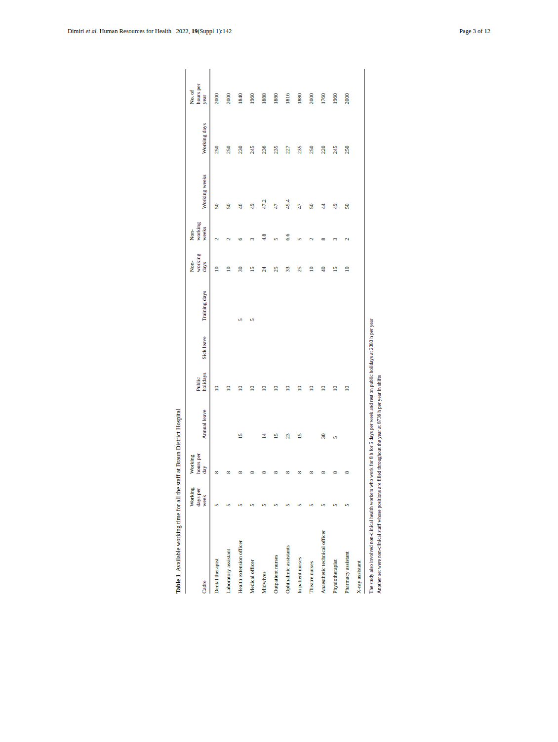Dimiri et al. Human Resources for Health 2022, 19(Suppl 1):142 Page 3 of 12
Table 1 Available working time for all the staff at Braun District Hospital
| Cadre | Working days per week | Working hours per day | Annual leave | Public holidays | Sick leave | Training days | Non- working days | Non- working weeks | Working weeks | Working days | No. of hours per year |
| --- | --- | --- | --- | --- | --- | --- | --- | --- | --- | --- | --- |
| Dental therapist | 5 | 8 | | 10 | | | 10 | 2 | 50 | 250 | 2000 |
| Laboratory assistant | 5 | 8 | | 10 | | | 10 | 2 | 50 | 250 | 2000 |
| Health extension officer | 5 | 8 | 15 | 10 | | 5 | 30 | 6 | 46 | 230 | 1840 |
| Medical officer | 5 | 8 | | 10 | | 5 | 15 | 3 | 49 | 245 | 1960 |
| Midwives | 5 | 8 | 14 | 10 | | | 24 | 4.8 | 47.2 | 236 | 1888 |
| Outpatient nurses | 5 | 8 | 15 | 10 | | | 25 | 5 | 47 | 235 | 1880 |
| Ophthalmic assistants | 5 | 8 | 23 | 10 | | | 33 | 6.6 | 45.4 | 227 | 1816 |
| In patient nurses | 5 | 8 | 15 | 10 | | | 25 | 5 | 47 | 235 | 1880 |
| Theatre nurses | 5 | 8 | | 10 | | | 10 | 2 | 50 | 250 | 2000 |
| Anaesthetic technical officer | 5 | 8 | 30 | 10 | | | 40 | 8 | 44 | 220 | 1760 |
| Physiotherapist | 5 | 8 | 5 | 10 | | | 15 | 3 | 49 | 245 | 1960 |
| Pharmacy assistant | 5 | 8 | | 10 | | | 10 | 2 | 50 | 250 | 2000 |
| X-ray assistant | | | | | | | | | | | |
The study also involved non-clinical health workers who work for 8 h for 5 days per week and rest on public holidays at 2080 h per year
Another set were non-clinical staff whose positions are filled throughout the year at 8736 h per year in shifts